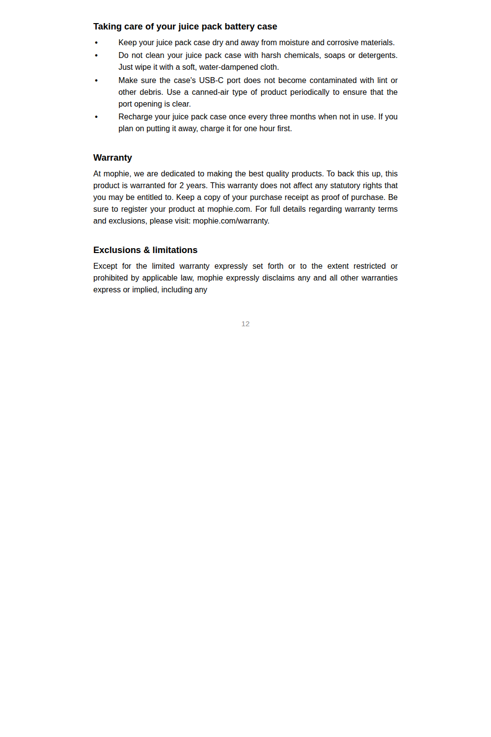Taking care of your juice pack battery case
Keep your juice pack case dry and away from moisture and corrosive materials.
Do not clean your juice pack case with harsh chemicals, soaps or detergents. Just wipe it with a soft, water-dampened cloth.
Make sure the case's USB-C port does not become contaminated with lint or other debris. Use a canned-air type of product periodically to ensure that the port opening is clear.
Recharge your juice pack case once every three months when not in use. If you plan on putting it away, charge it for one hour first.
Warranty
At mophie, we are dedicated to making the best quality products. To back this up, this product is warranted for 2 years. This warranty does not affect any statutory rights that you may be entitled to. Keep a copy of your purchase receipt as proof of purchase. Be sure to register your product at mophie.com. For full details regarding warranty terms and exclusions, please visit: mophie.com/warranty.
Exclusions & limitations
Except for the limited warranty expressly set forth or to the extent restricted or prohibited by applicable law, mophie expressly disclaims any and all other warranties express or implied, including any
12